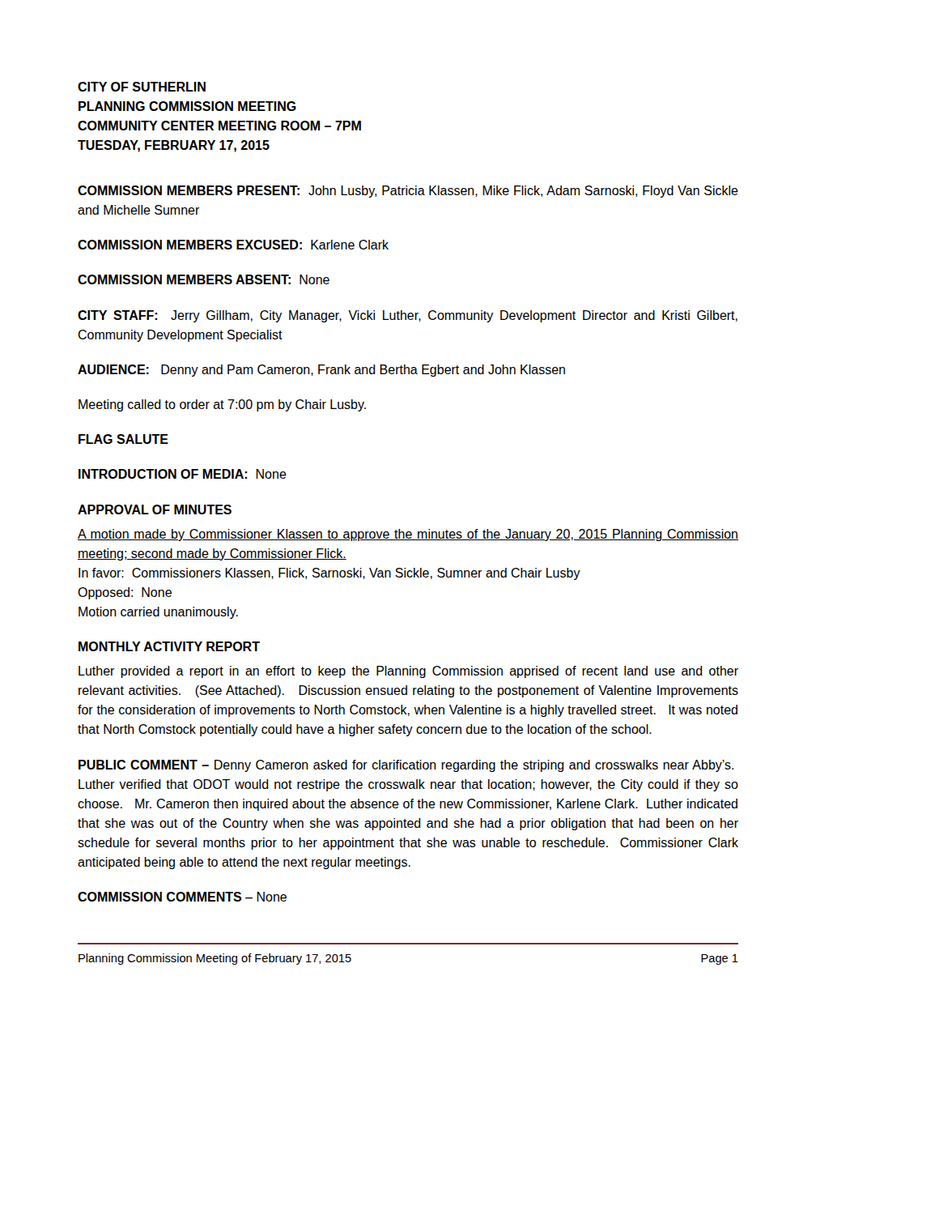CITY OF SUTHERLIN
PLANNING COMMISSION MEETING
COMMUNITY CENTER MEETING ROOM – 7PM
TUESDAY, FEBRUARY 17, 2015
COMMISSION MEMBERS PRESENT: John Lusby, Patricia Klassen, Mike Flick, Adam Sarnoski, Floyd Van Sickle and Michelle Sumner
COMMISSION MEMBERS EXCUSED: Karlene Clark
COMMISSION MEMBERS ABSENT: None
CITY STAFF: Jerry Gillham, City Manager, Vicki Luther, Community Development Director and Kristi Gilbert, Community Development Specialist
AUDIENCE: Denny and Pam Cameron, Frank and Bertha Egbert and John Klassen
Meeting called to order at 7:00 pm by Chair Lusby.
Flag Salute
INTRODUCTION OF MEDIA: None
Approval of Minutes
A motion made by Commissioner Klassen to approve the minutes of the January 20, 2015 Planning Commission meeting; second made by Commissioner Flick.
In favor: Commissioners Klassen, Flick, Sarnoski, Van Sickle, Sumner and Chair Lusby
Opposed: None
Motion carried unanimously.
Monthly Activity Report
Luther provided a report in an effort to keep the Planning Commission apprised of recent land use and other relevant activities. (See Attached). Discussion ensued relating to the postponement of Valentine Improvements for the consideration of improvements to North Comstock, when Valentine is a highly travelled street. It was noted that North Comstock potentially could have a higher safety concern due to the location of the school.
PUBLIC COMMENT – Denny Cameron asked for clarification regarding the striping and crosswalks near Abby’s. Luther verified that ODOT would not restripe the crosswalk near that location; however, the City could if they so choose. Mr. Cameron then inquired about the absence of the new Commissioner, Karlene Clark. Luther indicated that she was out of the Country when she was appointed and she had a prior obligation that had been on her schedule for several months prior to her appointment that she was unable to reschedule. Commissioner Clark anticipated being able to attend the next regular meetings.
COMMISSION COMMENTS – None
Planning Commission Meeting of February 17, 2015 Page 1